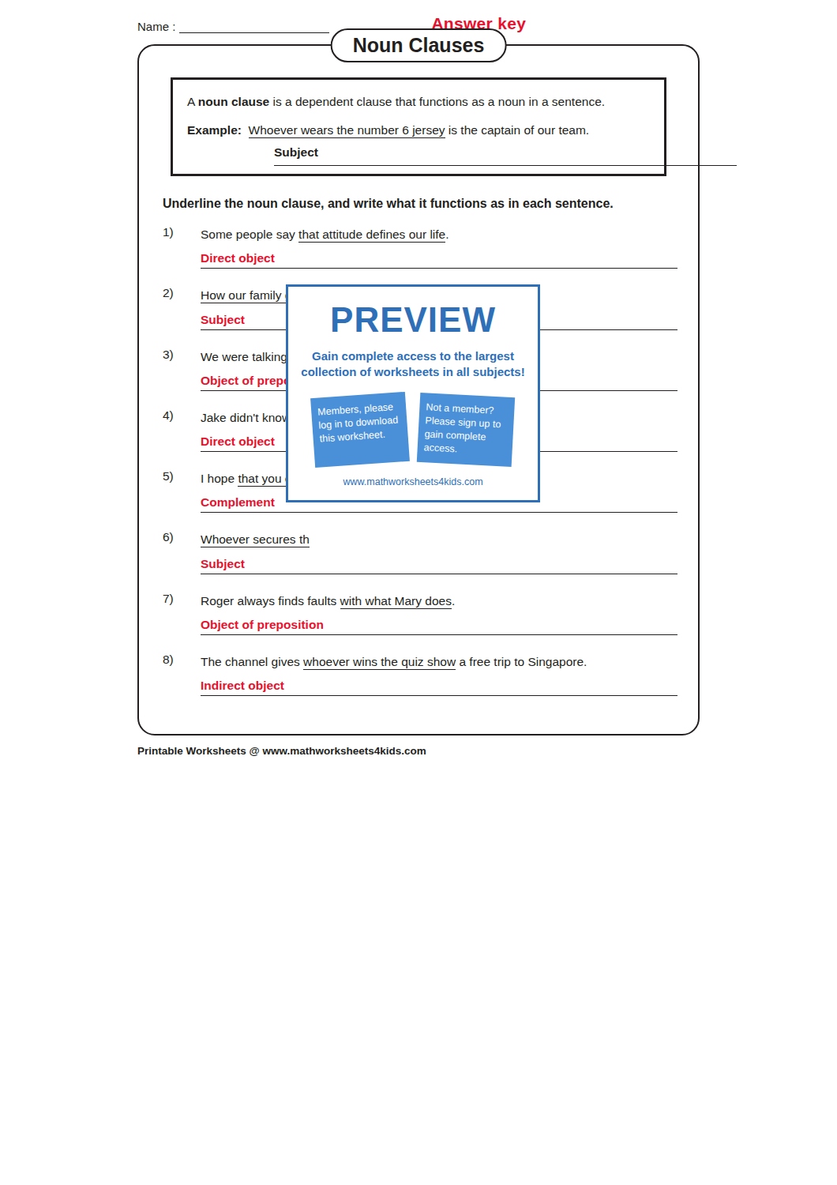Name :
Answer key
Noun Clauses
A noun clause is a dependent clause that functions as a noun in a sentence.
Example: Whoever wears the number 6 jersey is the captain of our team.
Subject
Underline the noun clause, and write what it functions as in each sentence.
1)
Some people say that attitude defines our life.
Direct object
2)
How our family got
Subject
3)
We were talking ab
Object of prepos
4)
Jake didn't know w
Direct object
5)
I hope that you enj
Complement
6)
Whoever secures th
Subject
7)
Roger always finds faults with what Mary does.
Object of preposition
8)
The channel gives whoever wins the quiz show a free trip to Singapore.
Indirect object
Printable Worksheets @ www.mathworksheets4kids.com
PREVIEW
Gain complete access to the largest collection of worksheets in all subjects!
Members, please log in to download this worksheet.
Not a member? Please sign up to gain complete access.
www.mathworksheets4kids.com